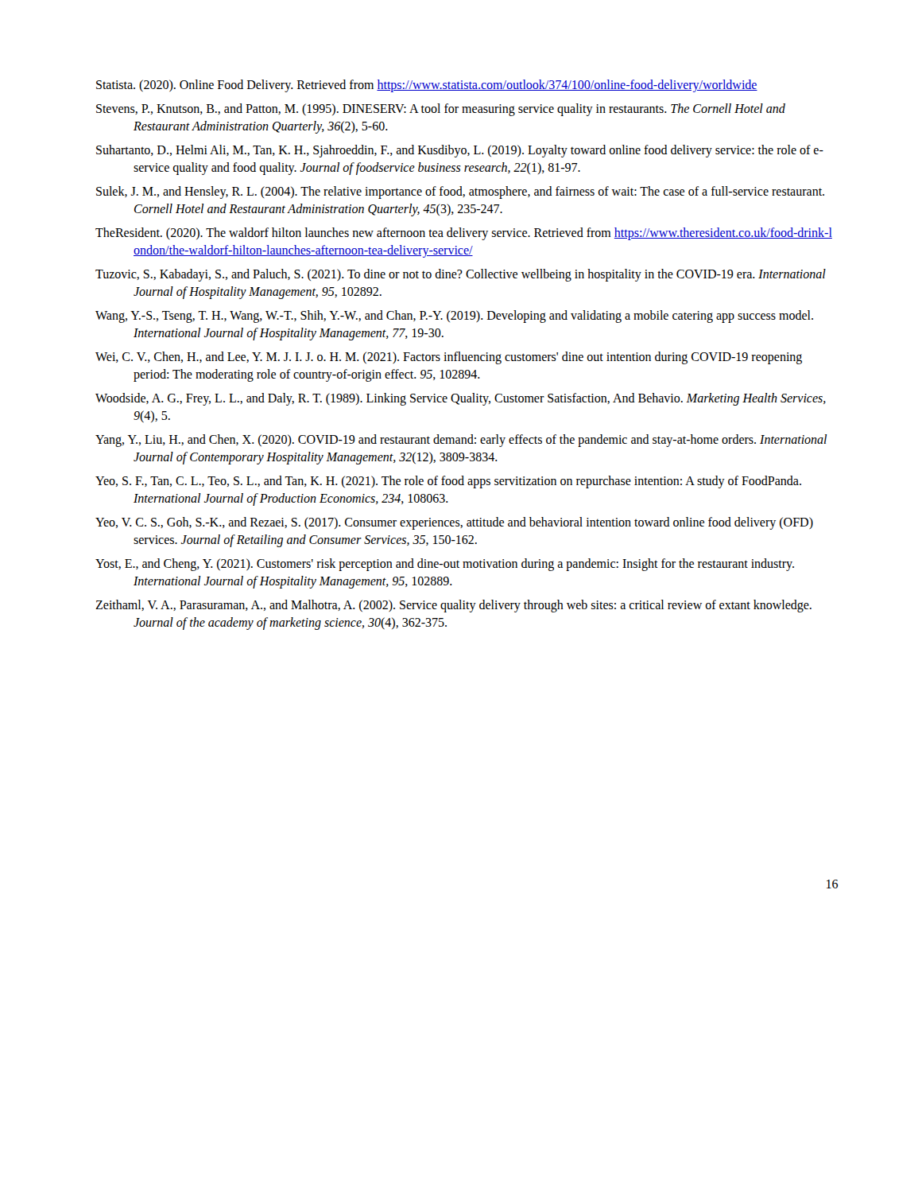Statista. (2020). Online Food Delivery. Retrieved from https://www.statista.com/outlook/374/100/online-food-delivery/worldwide
Stevens, P., Knutson, B., and Patton, M. (1995). DINESERV: A tool for measuring service quality in restaurants. The Cornell Hotel and Restaurant Administration Quarterly, 36(2), 5-60.
Suhartanto, D., Helmi Ali, M., Tan, K. H., Sjahroeddin, F., and Kusdibyo, L. (2019). Loyalty toward online food delivery service: the role of e-service quality and food quality. Journal of foodservice business research, 22(1), 81-97.
Sulek, J. M., and Hensley, R. L. (2004). The relative importance of food, atmosphere, and fairness of wait: The case of a full-service restaurant. Cornell Hotel and Restaurant Administration Quarterly, 45(3), 235-247.
TheResident. (2020). The waldorf hilton launches new afternoon tea delivery service. Retrieved from https://www.theresident.co.uk/food-drink-london/the-waldorf-hilton-launches-afternoon-tea-delivery-service/
Tuzovic, S., Kabadayi, S., and Paluch, S. (2021). To dine or not to dine? Collective wellbeing in hospitality in the COVID-19 era. International Journal of Hospitality Management, 95, 102892.
Wang, Y.-S., Tseng, T. H., Wang, W.-T., Shih, Y.-W., and Chan, P.-Y. (2019). Developing and validating a mobile catering app success model. International Journal of Hospitality Management, 77, 19-30.
Wei, C. V., Chen, H., and Lee, Y. M. J. I. J. o. H. M. (2021). Factors influencing customers' dine out intention during COVID-19 reopening period: The moderating role of country-of-origin effect. 95, 102894.
Woodside, A. G., Frey, L. L., and Daly, R. T. (1989). Linking Service Quality, Customer Satisfaction, And Behavio. Marketing Health Services, 9(4), 5.
Yang, Y., Liu, H., and Chen, X. (2020). COVID-19 and restaurant demand: early effects of the pandemic and stay-at-home orders. International Journal of Contemporary Hospitality Management, 32(12), 3809-3834.
Yeo, S. F., Tan, C. L., Teo, S. L., and Tan, K. H. (2021). The role of food apps servitization on repurchase intention: A study of FoodPanda. International Journal of Production Economics, 234, 108063.
Yeo, V. C. S., Goh, S.-K., and Rezaei, S. (2017). Consumer experiences, attitude and behavioral intention toward online food delivery (OFD) services. Journal of Retailing and Consumer Services, 35, 150-162.
Yost, E., and Cheng, Y. (2021). Customers' risk perception and dine-out motivation during a pandemic: Insight for the restaurant industry. International Journal of Hospitality Management, 95, 102889.
Zeithaml, V. A., Parasuraman, A., and Malhotra, A. (2002). Service quality delivery through web sites: a critical review of extant knowledge. Journal of the academy of marketing science, 30(4), 362-375.
16